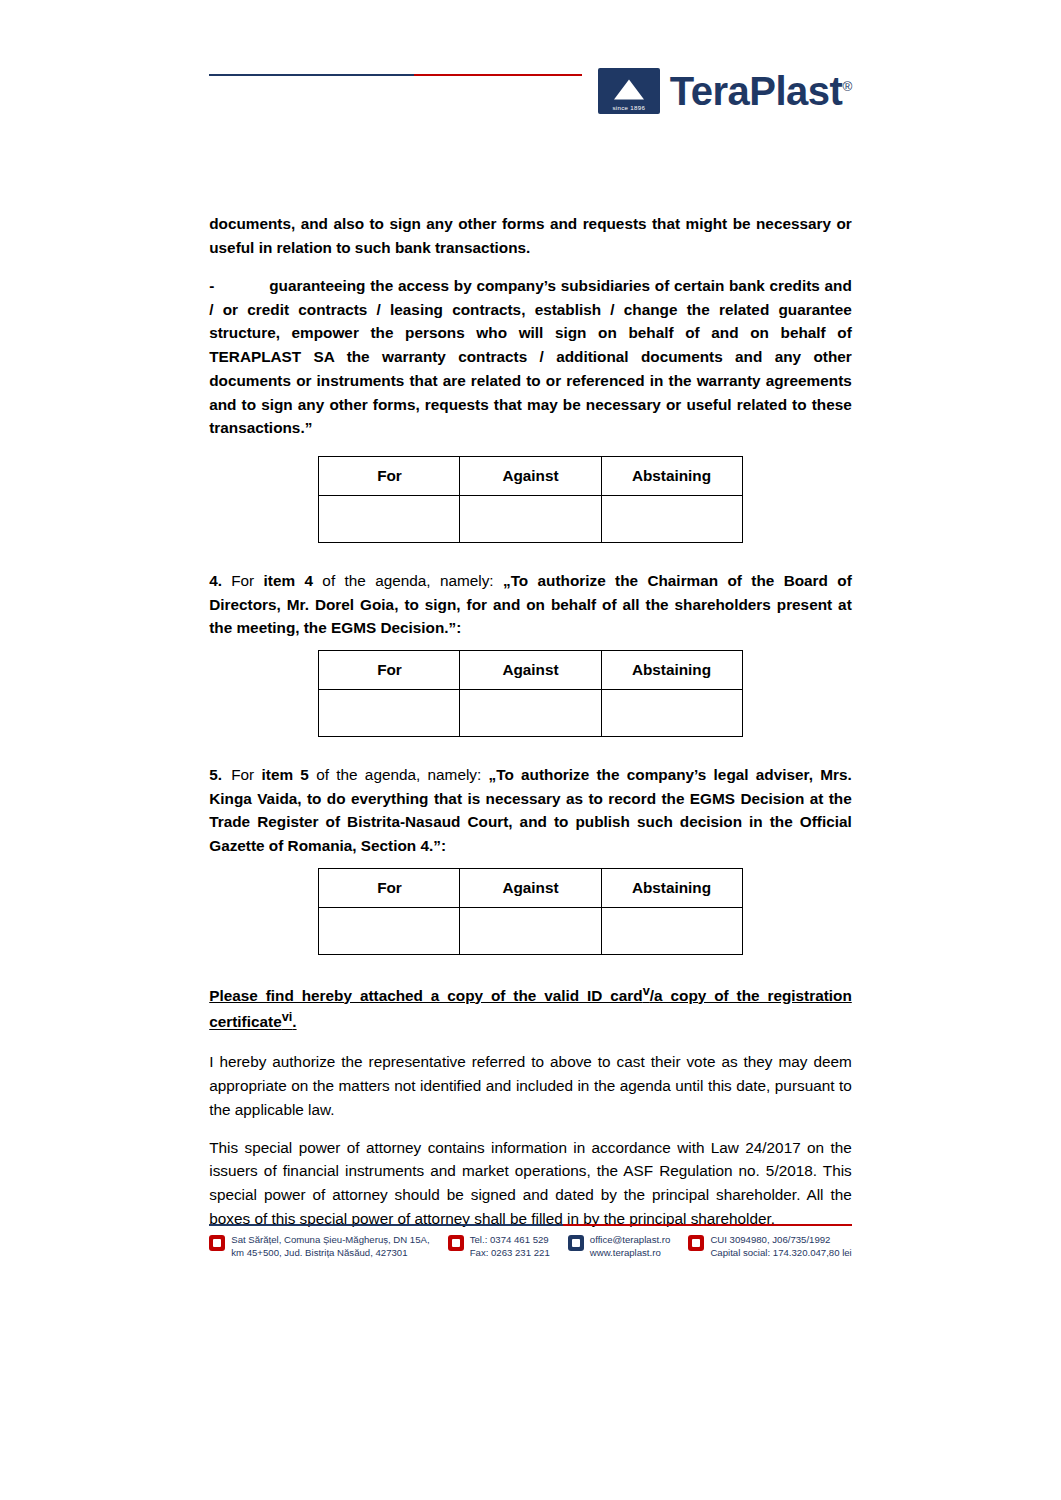since 1896
TeraPlast®
documents, and also to sign any other forms and requests that might be necessary or useful in relation to such bank transactions.
-guaranteeing the access by company’s subsidiaries of certain bank credits and / or credit contracts / leasing contracts, establish / change the related guarantee structure, empower the persons who will sign on behalf of and on behalf of TERAPLAST SA the warranty contracts / additional documents and any other documents or instruments that are related to or referenced in the warranty agreements and to sign any other forms, requests that may be necessary or useful related to these transactions.”
| For | Against | Abstaining |
| --- | --- | --- |
4. For item 4 of the agenda, namely: „To authorize the Chairman of the Board of Directors, Mr. Dorel Goia, to sign, for and on behalf of all the shareholders present at the meeting, the EGMS Decision.”:
| For | Against | Abstaining |
| --- | --- | --- |
5. For item 5 of the agenda, namely: „To authorize the company’s legal adviser, Mrs. Kinga Vaida, to do everything that is necessary as to record the EGMS Decision at the Trade Register of Bistrita-Nasaud Court, and to publish such decision in the Official Gazette of Romania, Section 4.”:
| For | Against | Abstaining |
| --- | --- | --- |
Please find hereby attached a copy of the valid ID cardv/a copy of the registration certificatevi.
I hereby authorize the representative referred to above to cast their vote as they may deem appropriate on the matters not identified and included in the agenda until this date, pursuant to the applicable law.
This special power of attorney contains information in accordance with Law 24/2017 on the issuers of financial instruments and market operations, the ASF Regulation no. 5/2018. This special power of attorney should be signed and dated by the principal shareholder. All the boxes of this special power of attorney shall be filled in by the principal shareholder.
Sat Sărățel, Comuna Șieu-Măgheruș, DN 15A, km 45+500, Jud. Bistrița Năsăud, 427301
Tel.: 0374 461 529 Fax: 0263 231 221
office@teraplast.ro www.teraplast.ro
CUI 3094980, J06/735/1992 Capital social: 174.320.047,80 lei